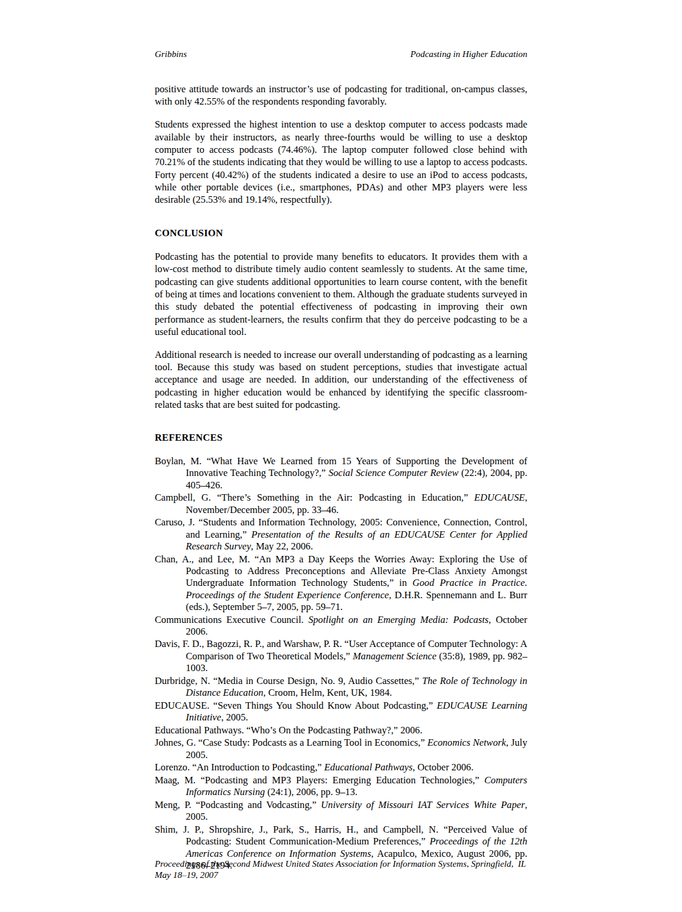Gribbins Podcasting in Higher Education
positive attitude towards an instructor’s use of podcasting for traditional, on-campus classes, with only 42.55% of the respondents responding favorably.
Students expressed the highest intention to use a desktop computer to access podcasts made available by their instructors, as nearly three-fourths would be willing to use a desktop computer to access podcasts (74.46%). The laptop computer followed close behind with 70.21% of the students indicating that they would be willing to use a laptop to access podcasts. Forty percent (40.42%) of the students indicated a desire to use an iPod to access podcasts, while other portable devices (i.e., smartphones, PDAs) and other MP3 players were less desirable (25.53% and 19.14%, respectfully).
CONCLUSION
Podcasting has the potential to provide many benefits to educators. It provides them with a low-cost method to distribute timely audio content seamlessly to students. At the same time, podcasting can give students additional opportunities to learn course content, with the benefit of being at times and locations convenient to them. Although the graduate students surveyed in this study debated the potential effectiveness of podcasting in improving their own performance as student-learners, the results confirm that they do perceive podcasting to be a useful educational tool.
Additional research is needed to increase our overall understanding of podcasting as a learning tool. Because this study was based on student perceptions, studies that investigate actual acceptance and usage are needed. In addition, our understanding of the effectiveness of podcasting in higher education would be enhanced by identifying the specific classroom-related tasks that are best suited for podcasting.
REFERENCES
Boylan, M. “What Have We Learned from 15 Years of Supporting the Development of Innovative Teaching Technology?,” Social Science Computer Review (22:4), 2004, pp. 405–426.
Campbell, G. “There’s Something in the Air: Podcasting in Education,” EDUCAUSE, November/December 2005, pp. 33–46.
Caruso, J. “Students and Information Technology, 2005: Convenience, Connection, Control, and Learning,” Presentation of the Results of an EDUCAUSE Center for Applied Research Survey, May 22, 2006.
Chan, A., and Lee, M. “An MP3 a Day Keeps the Worries Away: Exploring the Use of Podcasting to Address Preconceptions and Alleviate Pre-Class Anxiety Amongst Undergraduate Information Technology Students,” in Good Practice in Practice. Proceedings of the Student Experience Conference, D.H.R. Spennemann and L. Burr (eds.), September 5–7, 2005, pp. 59–71.
Communications Executive Council. Spotlight on an Emerging Media: Podcasts, October 2006.
Davis, F. D., Bagozzi, R. P., and Warshaw, P. R. “User Acceptance of Computer Technology: A Comparison of Two Theoretical Models,” Management Science (35:8), 1989, pp. 982–1003.
Durbridge, N. “Media in Course Design, No. 9, Audio Cassettes,” The Role of Technology in Distance Education, Croom, Helm, Kent, UK, 1984.
EDUCAUSE. “Seven Things You Should Know About Podcasting,” EDUCAUSE Learning Initiative, 2005.
Educational Pathways. “Who’s On the Podcasting Pathway?,” 2006.
Johnes, G. “Case Study: Podcasts as a Learning Tool in Economics,” Economics Network, July 2005.
Lorenzo. “An Introduction to Podcasting,” Educational Pathways, October 2006.
Maag, M. “Podcasting and MP3 Players: Emerging Education Technologies,” Computers Informatics Nursing (24:1), 2006, pp. 9–13.
Meng, P. “Podcasting and Vodcasting,” University of Missouri IAT Services White Paper, 2005.
Shim, J. P., Shropshire, J., Park, S., Harris, H., and Campbell, N. “Perceived Value of Podcasting: Student Communication-Medium Preferences,” Proceedings of the 12th Americas Conference on Information Systems, Acapulco, Mexico, August 2006, pp. 2186–2194.
Proceedings of the Second Midwest United States Association for Information Systems, Springfield, IL May 18–19, 2007